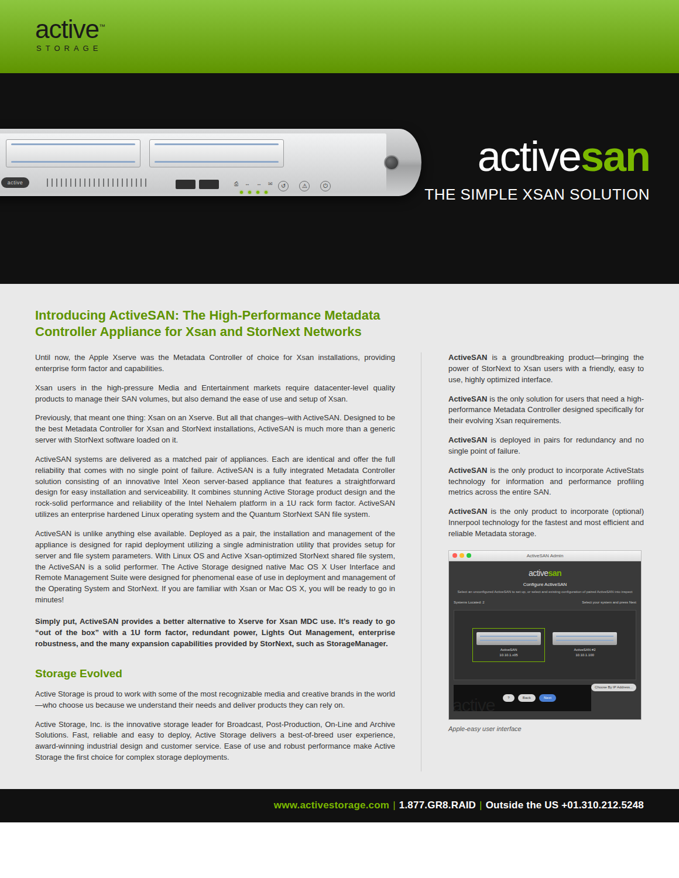active™
STORAGE
active
⎙↔↔✉
↺
⚠
⏻
active san
THE SIMPLE XSAN SOLUTION
Introducing ActiveSAN: The High-Performance Metadata
Controller Appliance for Xsan and StorNext Networks
Until now, the Apple Xserve was the Metadata Controller of choice for Xsan installations, providing enterprise form factor and capabilities.
Xsan users in the high-pressure Media and Entertainment markets require datacenter-level quality products to manage their SAN volumes, but also demand the ease of use and setup of Xsan.
Previously, that meant one thing: Xsan on an Xserve. But all that changes–with ActiveSAN. Designed to be the best Metadata Controller for Xsan and StorNext installations, ActiveSAN is much more than a generic server with StorNext software loaded on it.
ActiveSAN systems are delivered as a matched pair of appliances. Each are identical and offer the full reliability that comes with no single point of failure. ActiveSAN is a fully integrated Metadata Controller solution consisting of an innovative Intel Xeon server-based appliance that features a straightforward design for easy installation and serviceability. It combines stunning Active Storage product design and the rock-solid performance and reliability of the Intel Nehalem platform in a 1U rack form factor. ActiveSAN utilizes an enterprise hardened Linux operating system and the Quantum StorNext SAN file system.
ActiveSAN is unlike anything else available. Deployed as a pair, the installation and management of the appliance is designed for rapid deployment utilizing a single administration utility that provides setup for server and file system parameters. With Linux OS and Active Xsan-optimized StorNext shared file system, the ActiveSAN is a solid performer. The Active Storage designed native Mac OS X User Interface and Remote Management Suite were designed for phenomenal ease of use in deployment and management of the Operating System and StorNext. If you are familiar with Xsan or Mac OS X, you will be ready to go in minutes!
Simply put, ActiveSAN provides a better alternative to Xserve for Xsan MDC use. It’s ready to go “out of the box” with a 1U form factor, redundant power, Lights Out Management, enterprise robustness, and the many expansion capabilities provided by StorNext, such as StorageManager.
Storage Evolved
Active Storage is proud to work with some of the most recognizable media and creative brands in the world—who choose us because we understand their needs and deliver products they can rely on.
Active Storage, Inc. is the innovative storage leader for Broadcast, Post-Production, On-Line and Archive Solutions. Fast, reliable and easy to deploy, Active Storage delivers a best-of-breed user experience, award-winning industrial design and customer service. Ease of use and robust performance make Active Storage the first choice for complex storage deployments.
ActiveSAN is a groundbreaking product—bringing the power of StorNext to Xsan users with a friendly, easy to use, highly optimized interface.
ActiveSAN is the only solution for users that need a high-performance Metadata Controller designed specifically for their evolving Xsan requirements.
ActiveSAN is deployed in pairs for redundancy and no single point of failure.
ActiveSAN is the only product to incorporate ActiveStats technology for information and performance profiling metrics across the entire SAN.
ActiveSAN is the only product to incorporate (optional) Innerpool technology for the fastest and most efficient and reliable Metadata storage.
ActiveSAN Admin
activesan
Configure ActiveSAN
Select an unconfigured ActiveSAN to set up, or select and existing configuration of paired ActiveSAN into inspect
Systems Located: 2 Select your system and press Next
ActiveSAN
10.10.1.x05
ActiveSAN #2
10.10.1.100
Choose By IP Address...
?
Back
Next
active
Apple-easy user interface
www.activestorage.com|1.877.GR8.RAID|Outside the US +01.310.212.5248